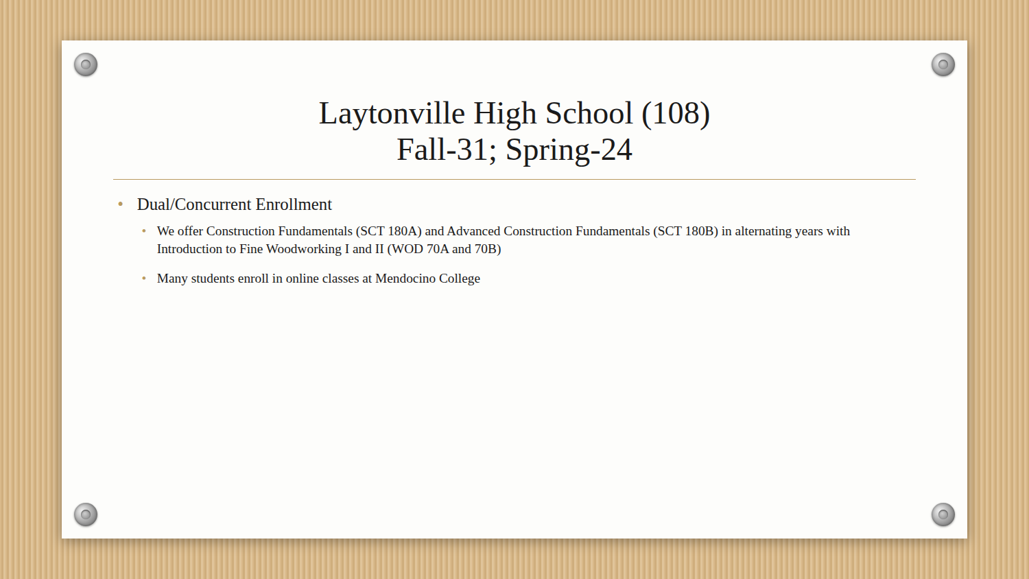Laytonville High School (108)
Fall-31; Spring-24
Dual/Concurrent Enrollment
We offer Construction Fundamentals (SCT 180A) and Advanced Construction Fundamentals (SCT 180B) in alternating years with Introduction to Fine Woodworking I and II (WOD 70A and 70B)
Many students enroll in online classes at Mendocino College